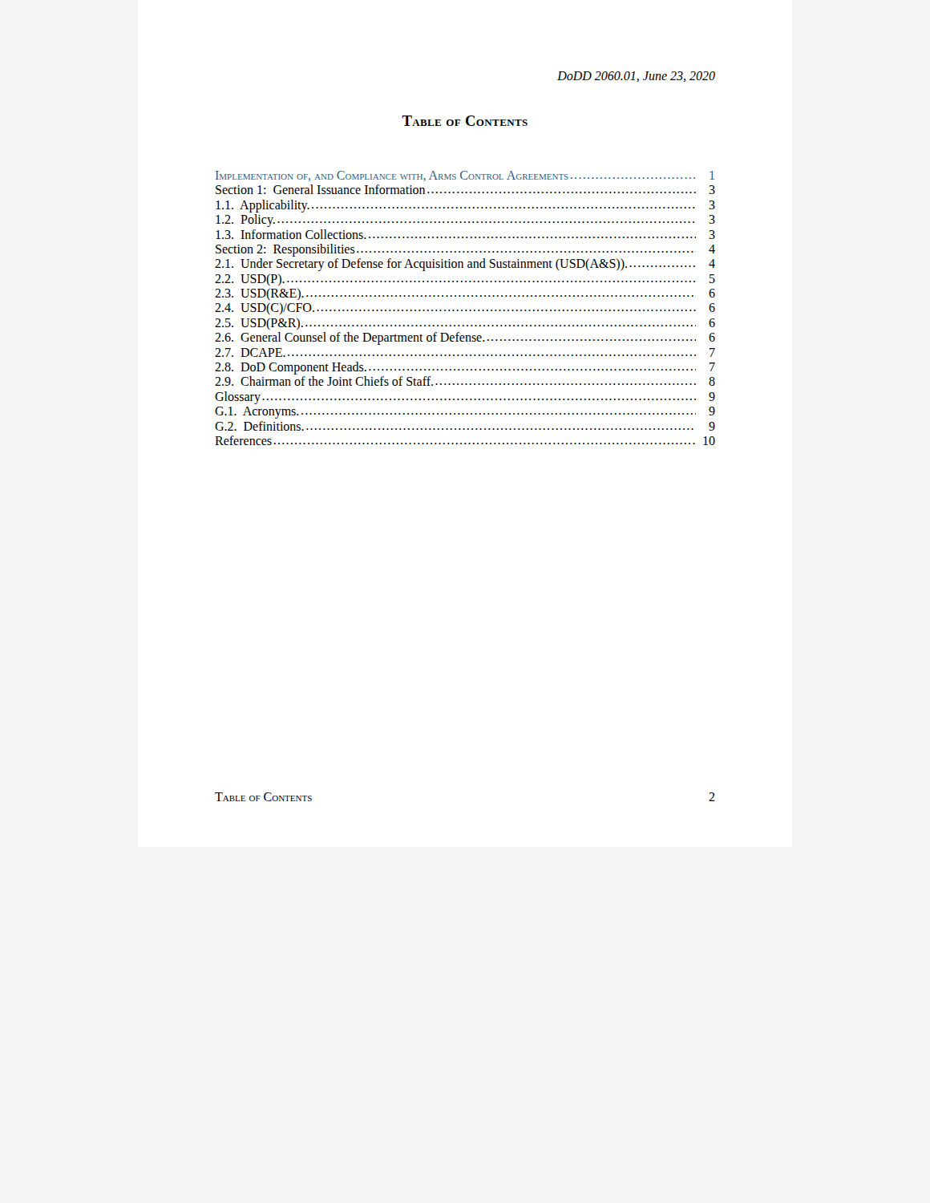DoDD 2060.01, June 23, 2020
Table of Contents
Implementation of, and Compliance with, Arms Control Agreements 1
Section 1: General Issuance Information 3
1.1. Applicability. 3
1.2. Policy. 3
1.3. Information Collections. 3
Section 2: Responsibilities 4
2.1. Under Secretary of Defense for Acquisition and Sustainment (USD(A&S)). 4
2.2. USD(P). 5
2.3. USD(R&E). 6
2.4. USD(C)/CFO. 6
2.5. USD(P&R). 6
2.6. General Counsel of the Department of Defense. 6
2.7. DCAPE. 7
2.8. DoD Component Heads. 7
2.9. Chairman of the Joint Chiefs of Staff. 8
Glossary 9
G.1. Acronyms. 9
G.2. Definitions. 9
References 10
Table of Contents 2